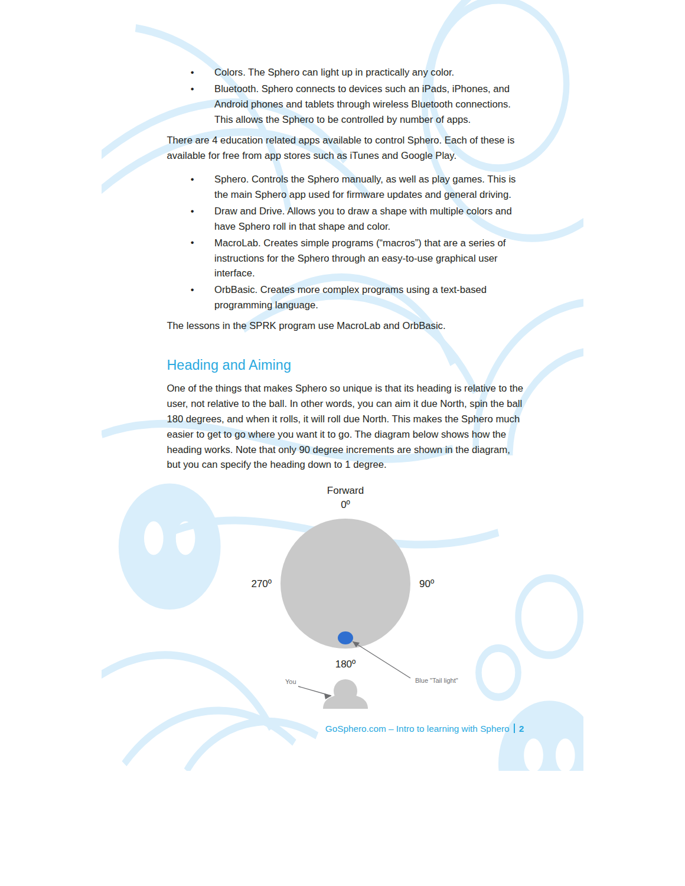Colors. The Sphero can light up in practically any color.
Bluetooth. Sphero connects to devices such an iPads, iPhones, and Android phones and tablets through wireless Bluetooth connections. This allows the Sphero to be controlled by number of apps.
There are 4 education related apps available to control Sphero. Each of these is available for free from app stores such as iTunes and Google Play.
Sphero. Controls the Sphero manually, as well as play games. This is the main Sphero app used for firmware updates and general driving.
Draw and Drive. Allows you to draw a shape with multiple colors and have Sphero roll in that shape and color.
MacroLab. Creates simple programs (“macros”) that are a series of instructions for the Sphero through an easy-to-use graphical user interface.
OrbBasic. Creates more complex programs using a text-based programming language.
The lessons in the SPRK program use MacroLab and OrbBasic.
Heading and Aiming
One of the things that makes Sphero so unique is that its heading is relative to the user, not relative to the ball. In other words, you can aim it due North, spin the ball 180 degrees, and when it rolls, it will roll due North. This makes the Sphero much easier to get to go where you want it to go. The diagram below shows how the heading works. Note that only 90 degree increments are shown in the diagram, but you can specify the heading down to 1 degree.
Forward 0º 270º 90º 180º Blue "Tail light" You
GoSphero.com – Intro to learning with Sphero 2